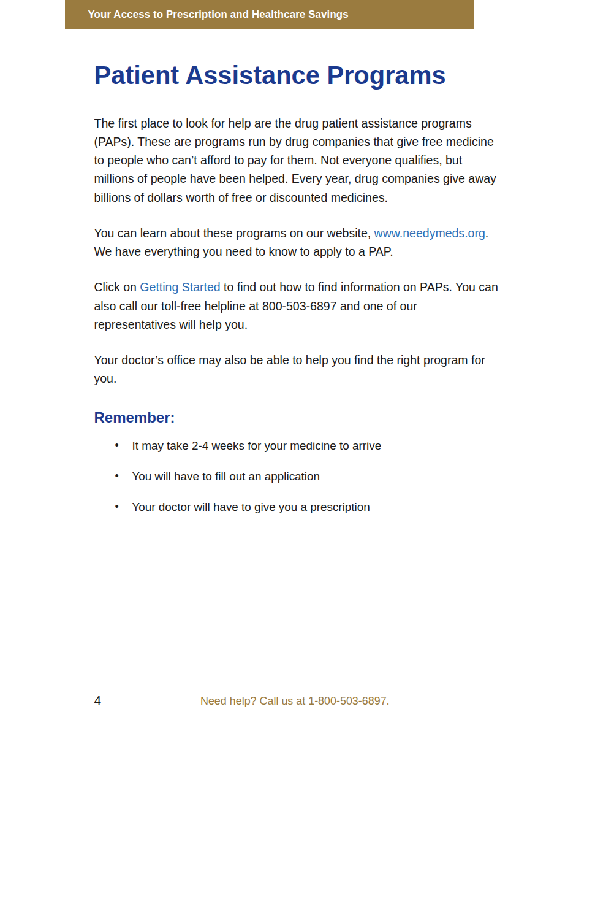Your Access to Prescription and Healthcare Savings
Patient Assistance Programs
The first place to look for help are the drug patient assistance programs (PAPs). These are programs run by drug companies that give free medicine to people who can’t afford to pay for them. Not everyone qualifies, but millions of people have been helped. Every year, drug companies give away billions of dollars worth of free or discounted medicines.
You can learn about these programs on our website, www.needymeds.org. We have everything you need to know to apply to a PAP.
Click on Getting Started to find out how to find information on PAPs. You can also call our toll-free helpline at 800-503-6897 and one of our representatives will help you.
Your doctor’s office may also be able to help you find the right program for you.
Remember:
It may take 2-4 weeks for your medicine to arrive
You will have to fill out an application
Your doctor will have to give you a prescription
4 Need help? Call us at 1-800-503-6897.